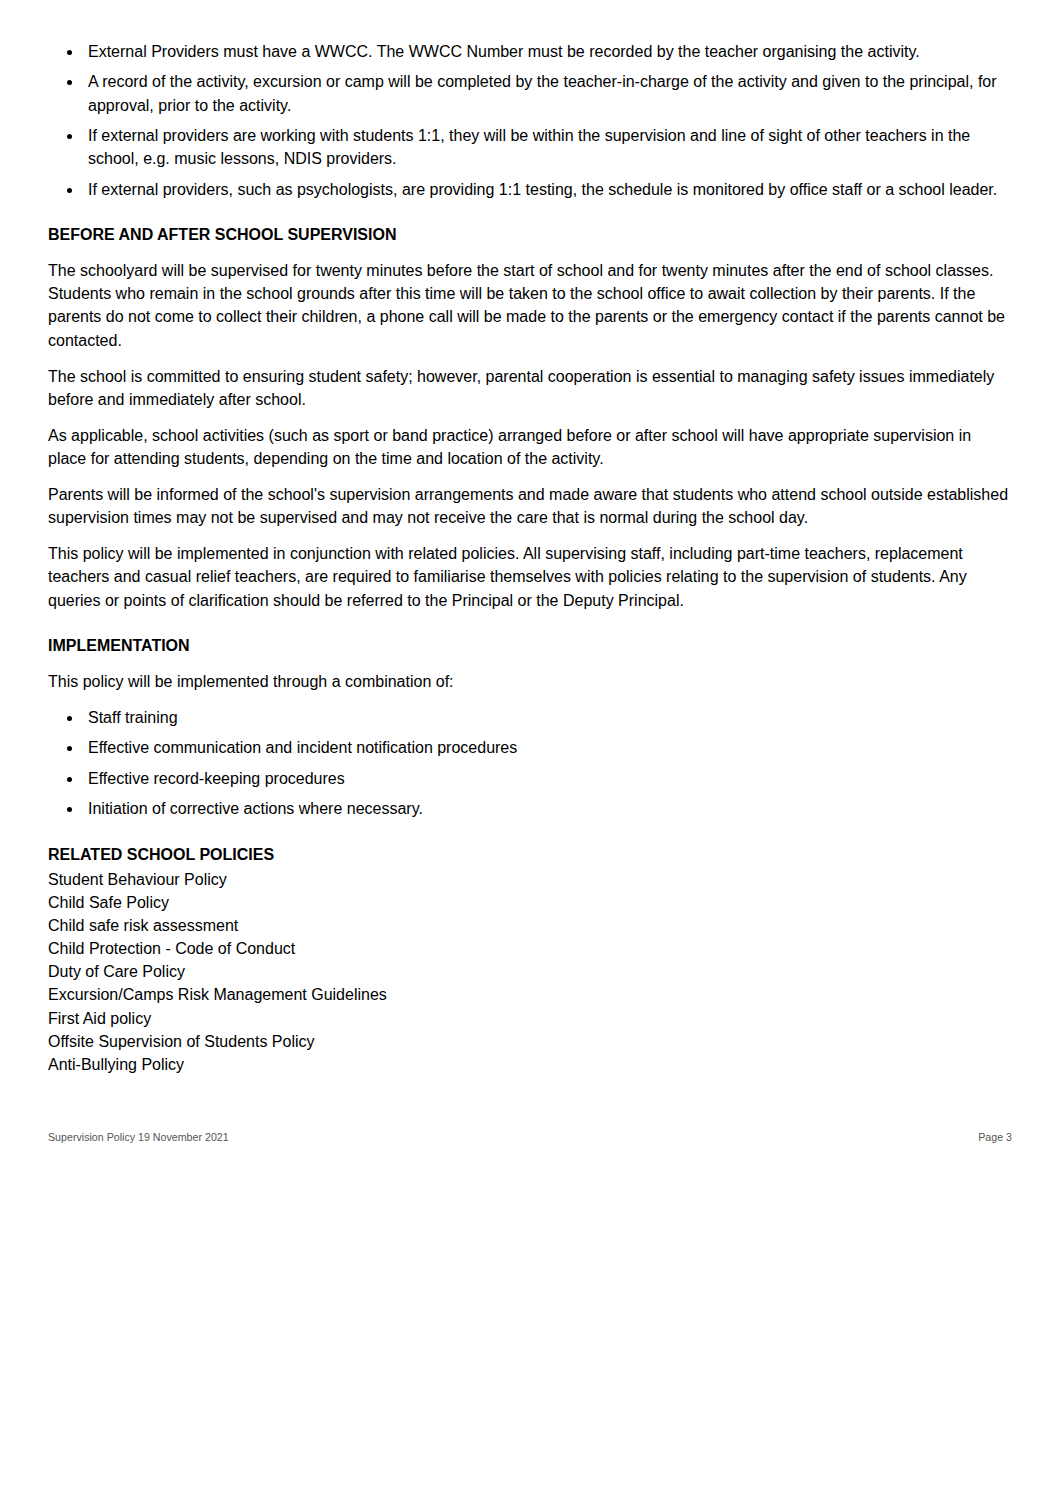External Providers must have a WWCC. The WWCC Number must be recorded by the teacher organising the activity.
A record of the activity, excursion or camp will be completed by the teacher-in-charge of the activity and given to the principal, for approval, prior to the activity.
If external providers are working with students 1:1, they will be within the supervision and line of sight of other teachers in the school, e.g. music lessons, NDIS providers.
If external providers, such as psychologists, are providing 1:1 testing, the schedule is monitored by office staff or a school leader.
Before and After School Supervision
The schoolyard will be supervised for twenty minutes before the start of school and for twenty minutes after the end of school classes. Students who remain in the school grounds after this time will be taken to the school office to await collection by their parents. If the parents do not come to collect their children, a phone call will be made to the parents or the emergency contact if the parents cannot be contacted.
The school is committed to ensuring student safety; however, parental cooperation is essential to managing safety issues immediately before and immediately after school.
As applicable, school activities (such as sport or band practice) arranged before or after school will have appropriate supervision in place for attending students, depending on the time and location of the activity.
Parents will be informed of the school's supervision arrangements and made aware that students who attend school outside established supervision times may not be supervised and may not receive the care that is normal during the school day.
This policy will be implemented in conjunction with related policies. All supervising staff, including part-time teachers, replacement teachers and casual relief teachers, are required to familiarise themselves with policies relating to the supervision of students. Any queries or points of clarification should be referred to the Principal or the Deputy Principal.
Implementation
This policy will be implemented through a combination of:
Staff training
Effective communication and incident notification procedures
Effective record-keeping procedures
Initiation of corrective actions where necessary.
Related School Policies
Student Behaviour Policy
Child Safe Policy
Child safe risk assessment
Child Protection - Code of Conduct
Duty of Care Policy
Excursion/Camps Risk Management Guidelines
First Aid policy
Offsite Supervision of Students Policy
Anti-Bullying Policy
Supervision Policy 19 November 2021 Page 3